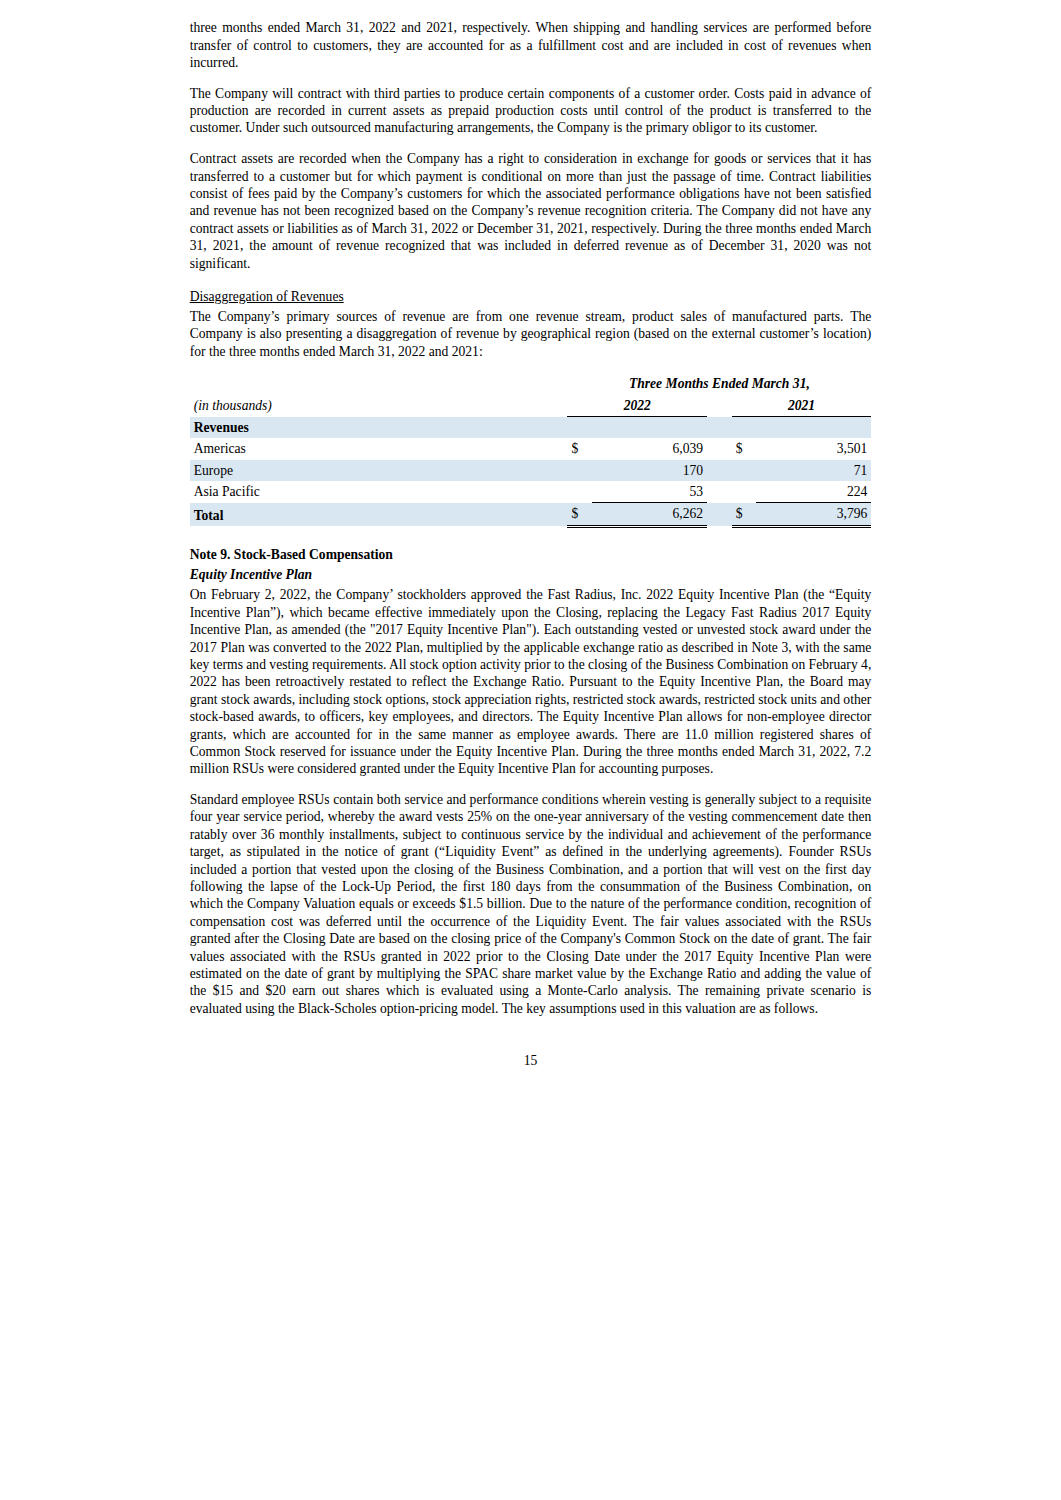three months ended March 31, 2022 and 2021, respectively. When shipping and handling services are performed before transfer of control to customers, they are accounted for as a fulfillment cost and are included in cost of revenues when incurred.
The Company will contract with third parties to produce certain components of a customer order. Costs paid in advance of production are recorded in current assets as prepaid production costs until control of the product is transferred to the customer. Under such outsourced manufacturing arrangements, the Company is the primary obligor to its customer.
Contract assets are recorded when the Company has a right to consideration in exchange for goods or services that it has transferred to a customer but for which payment is conditional on more than just the passage of time. Contract liabilities consist of fees paid by the Company’s customers for which the associated performance obligations have not been satisfied and revenue has not been recognized based on the Company’s revenue recognition criteria. The Company did not have any contract assets or liabilities as of March 31, 2022 or December 31, 2021, respectively. During the three months ended March 31, 2021, the amount of revenue recognized that was included in deferred revenue as of December 31, 2020 was not significant.
Disaggregation of Revenues
The Company’s primary sources of revenue are from one revenue stream, product sales of manufactured parts. The Company is also presenting a disaggregation of revenue by geographical region (based on the external customer’s location) for the three months ended March 31, 2022 and 2021:
| | Three Months Ended March 31, |
| --- | --- |
| (in thousands) | 2022 | | 2021 |
| Revenues | | | | | |
| Americas | $ | 6,039 | | $ | 3,501 |
| Europe | | 170 | | | 71 |
| Asia Pacific | | 53 | | | 224 |
| Total | $ | 6,262 | | $ | 3,796 |
Note 9. Stock-Based Compensation
Equity Incentive Plan
On February 2, 2022, the Company’ stockholders approved the Fast Radius, Inc. 2022 Equity Incentive Plan (the “Equity Incentive Plan”), which became effective immediately upon the Closing, replacing the Legacy Fast Radius 2017 Equity Incentive Plan, as amended (the "2017 Equity Incentive Plan"). Each outstanding vested or unvested stock award under the 2017 Plan was converted to the 2022 Plan, multiplied by the applicable exchange ratio as described in Note 3, with the same key terms and vesting requirements. All stock option activity prior to the closing of the Business Combination on February 4, 2022 has been retroactively restated to reflect the Exchange Ratio. Pursuant to the Equity Incentive Plan, the Board may grant stock awards, including stock options, stock appreciation rights, restricted stock awards, restricted stock units and other stock-based awards, to officers, key employees, and directors. The Equity Incentive Plan allows for non-employee director grants, which are accounted for in the same manner as employee awards. There are 11.0 million registered shares of Common Stock reserved for issuance under the Equity Incentive Plan. During the three months ended March 31, 2022, 7.2 million RSUs were considered granted under the Equity Incentive Plan for accounting purposes.
Standard employee RSUs contain both service and performance conditions wherein vesting is generally subject to a requisite four year service period, whereby the award vests 25% on the one-year anniversary of the vesting commencement date then ratably over 36 monthly installments, subject to continuous service by the individual and achievement of the performance target, as stipulated in the notice of grant (“Liquidity Event” as defined in the underlying agreements). Founder RSUs included a portion that vested upon the closing of the Business Combination, and a portion that will vest on the first day following the lapse of the Lock-Up Period, the first 180 days from the consummation of the Business Combination, on which the Company Valuation equals or exceeds $1.5 billion. Due to the nature of the performance condition, recognition of compensation cost was deferred until the occurrence of the Liquidity Event. The fair values associated with the RSUs granted after the Closing Date are based on the closing price of the Company's Common Stock on the date of grant. The fair values associated with the RSUs granted in 2022 prior to the Closing Date under the 2017 Equity Incentive Plan were estimated on the date of grant by multiplying the SPAC share market value by the Exchange Ratio and adding the value of the $15 and $20 earn out shares which is evaluated using a Monte-Carlo analysis. The remaining private scenario is evaluated using the Black-Scholes option-pricing model. The key assumptions used in this valuation are as follows.
15